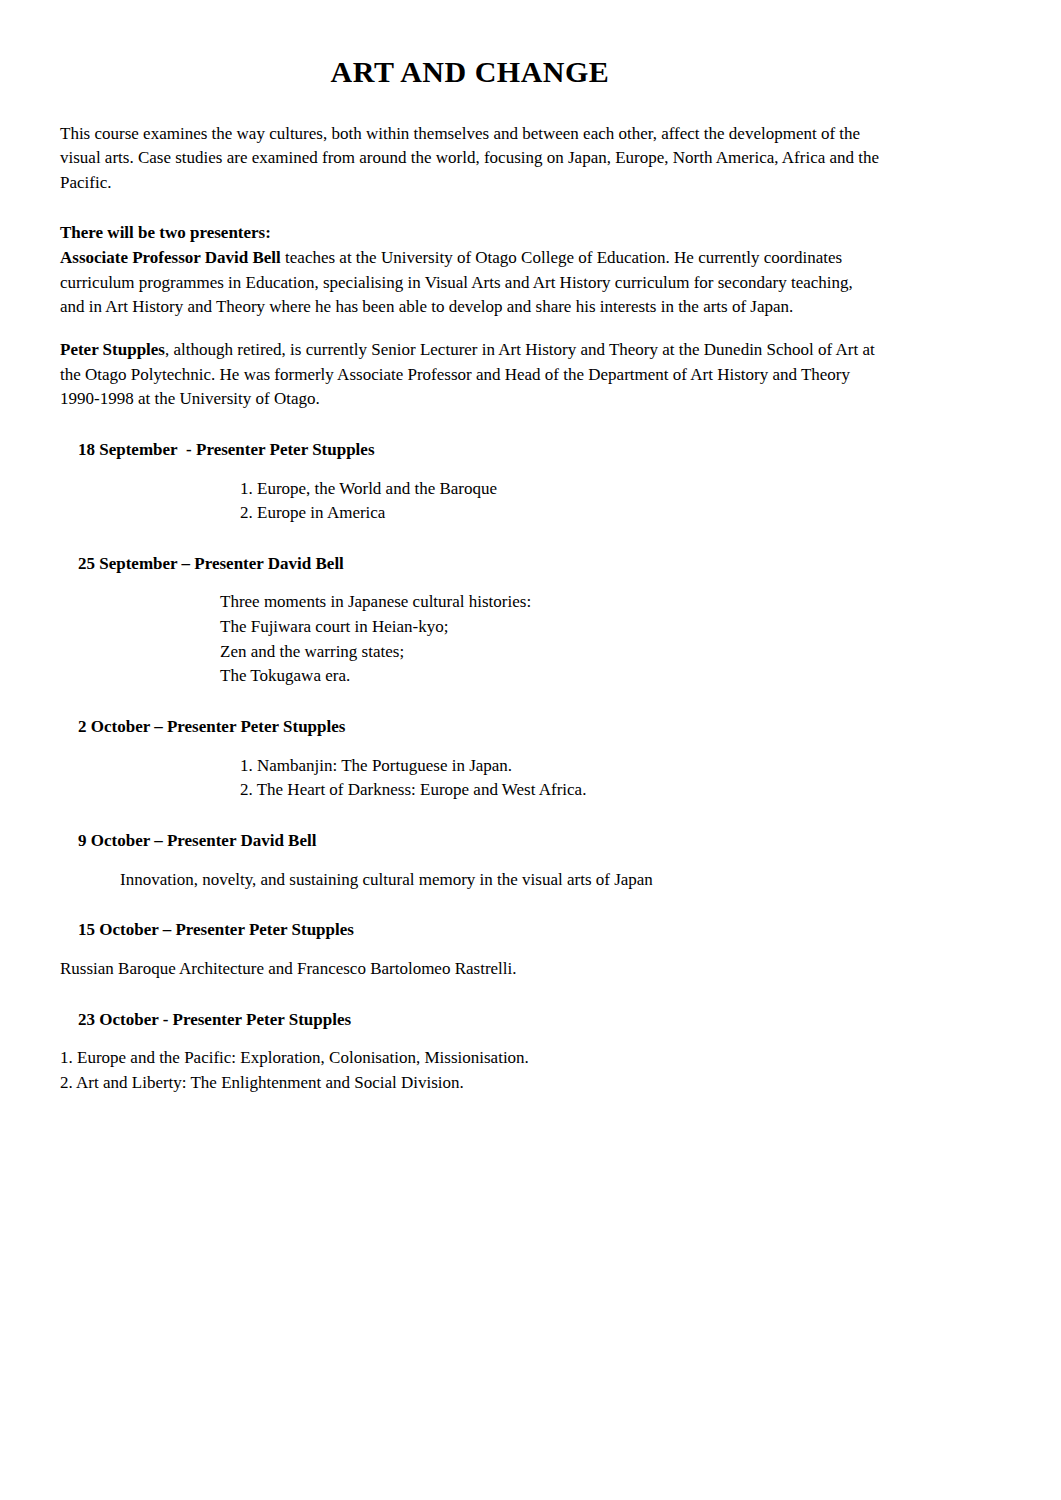ART AND CHANGE
This course examines the way cultures, both within themselves and between each other, affect the development of the visual arts. Case studies are examined from around the world, focusing on Japan, Europe, North America, Africa and the Pacific.
There will be two presenters:
Associate Professor David Bell teaches at the University of Otago College of Education. He currently coordinates curriculum programmes in Education, specialising in Visual Arts and Art History curriculum for secondary teaching, and in Art History and Theory where he has been able to develop and share his interests in the arts of Japan.
Peter Stupples, although retired, is currently Senior Lecturer in Art History and Theory at the Dunedin School of Art at the Otago Polytechnic. He was formerly Associate Professor and Head of the Department of Art History and Theory 1990-1998 at the University of Otago.
18 September - Presenter Peter Stupples
1. Europe, the World and the Baroque
2. Europe in America
25 September – Presenter David Bell
Three moments in Japanese cultural histories:
The Fujiwara court in Heian-kyo;
Zen and the warring states;
The Tokugawa era.
2 October – Presenter Peter Stupples
1. Nambanjin: The Portuguese in Japan.
2. The Heart of Darkness: Europe and West Africa.
9 October – Presenter David Bell
Innovation, novelty, and sustaining cultural memory in the visual arts of Japan
15 October – Presenter Peter Stupples
Russian Baroque Architecture and Francesco Bartolomeo Rastrelli.
23 October - Presenter Peter Stupples
1. Europe and the Pacific: Exploration, Colonisation, Missionisation.
2. Art and Liberty: The Enlightenment and Social Division.